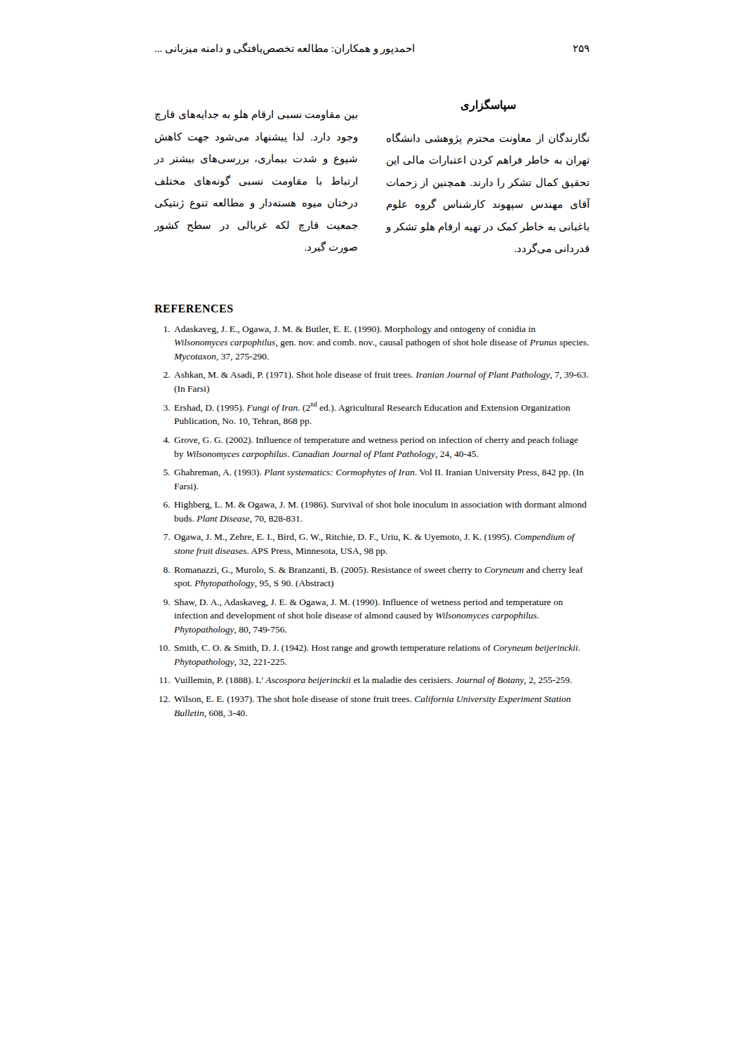۲۵۹ احمدپور و همکاران: مطالعه تخصص‌یافتگی و دامنه میزبانی ...
سپاسگزاری
نگارندگان از معاونت محترم پژوهشی دانشگاه تهران به خاطر فراهم کردن اعتبارات مالی این تحقیق کمال تشکر را دارند. همچنین از زحمات آقای مهندس سپهوند کارشناس گروه علوم باغبانی به خاطر کمک در تهیه ارقام هلو تشکر و قدردانی می‌گردد.
بین مقاومت نسبی ارقام هلو به جدایه‌های قارچ وجود دارد. لذا پیشنهاد می‌شود جهت کاهش شیوع و شدت بیماری، بررسی‌های بیشتر در ارتباط با مقاومت نسبی گونه‌های مختلف درختان میوه هسته‌دار و مطالعه تنوع ژنتیکی جمعیت قارچ لکه غربالی در سطح کشور صورت گیرد.
REFERENCES
Adaskaveg, J. E., Ogawa, J. M. & Butler, E. E. (1990). Morphology and ontogeny of conidia in Wilsonomyces carpophilus, gen. nov. and comb. nov., causal pathogen of shot hole disease of Prunus species. Mycotaxon, 37, 275-290.
Ashkan, M. & Asadi, P. (1971). Shot hole disease of fruit trees. Iranian Journal of Plant Pathology, 7, 39-63. (In Farsi)
Ershad, D. (1995). Fungi of Iran. (2nd ed.). Agricultural Research Education and Extension Organization Publication, No. 10, Tehran, 868 pp.
Grove, G. G. (2002). Influence of temperature and wetness period on infection of cherry and peach foliage by Wilsonomyces carpophilus. Canadian Journal of Plant Pathology, 24, 40-45.
Ghahreman, A. (1993). Plant systematics: Cormophytes of Iran. Vol II. Iranian University Press, 842 pp. (In Farsi).
Highberg, L. M. & Ogawa, J. M. (1986). Survival of shot hole inoculum in association with dormant almond buds. Plant Disease, 70, 828-831.
Ogawa, J. M., Zehre, E. I., Bird, G. W., Ritchie, D. F., Uriu, K. & Uyemoto, J. K. (1995). Compendium of stone fruit diseases. APS Press, Minnesota, USA, 98 pp.
Romanazzi, G., Murolo, S. & Branzanti, B. (2005). Resistance of sweet cherry to Coryneum and cherry leaf spot. Phytopathology, 95, S 90. (Abstract)
Shaw, D. A., Adaskaveg, J. E. & Ogawa, J. M. (1990). Influence of wetness period and temperature on infection and development of shot hole disease of almond caused by Wilsonomyces carpophilus. Phytopathology, 80, 749-756.
Smith, C. O. & Smith, D. J. (1942). Host range and growth temperature relations of Coryneum beijerinckii. Phytopathology, 32, 221-225.
Vuillemin, P. (1888). L' Ascospora beijerinckii et la maladie des cerisiers. Journal of Botany, 2, 255-259.
Wilson, E. E. (1937). The shot hole disease of stone fruit trees. California University Experiment Station Bulletin, 608, 3-40.